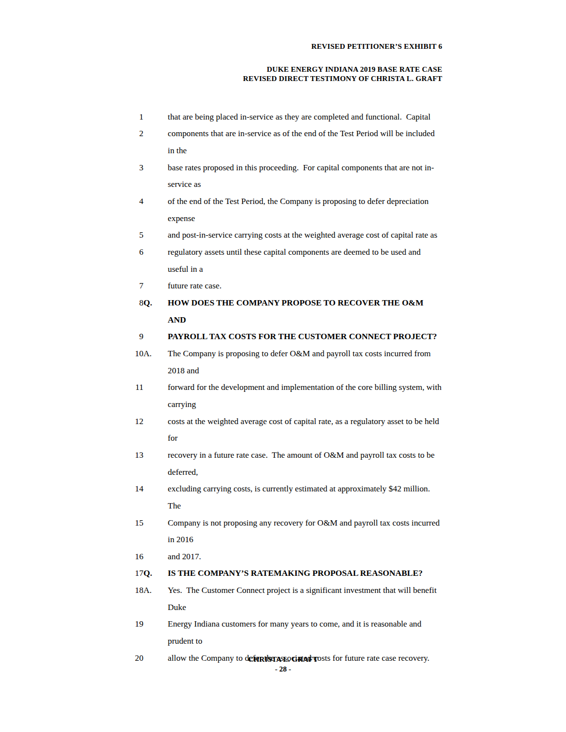REVISED PETITIONER’S EXHIBIT 6
DUKE ENERGY INDIANA 2019 BASE RATE CASE
REVISED DIRECT TESTIMONY OF CHRISTA L. GRAFT
| 1 | | that are being placed in-service as they are completed and functional. Capital |
| 2 | | components that are in-service as of the end of the Test Period will be included in the |
| 3 | | base rates proposed in this proceeding. For capital components that are not in-service as |
| 4 | | of the end of the Test Period, the Company is proposing to defer depreciation expense |
| 5 | | and post-in-service carrying costs at the weighted average cost of capital rate as |
| 6 | | regulatory assets until these capital components are deemed to be used and useful in a |
| 7 | | future rate case. |
| 8 | Q. | HOW DOES THE COMPANY PROPOSE TO RECOVER THE O&M AND |
| 9 | | PAYROLL TAX COSTS FOR THE CUSTOMER CONNECT PROJECT? |
| 10 | A. | The Company is proposing to defer O&M and payroll tax costs incurred from 2018 and |
| 11 | | forward for the development and implementation of the core billing system, with carrying |
| 12 | | costs at the weighted average cost of capital rate, as a regulatory asset to be held for |
| 13 | | recovery in a future rate case. The amount of O&M and payroll tax costs to be deferred, |
| 14 | | excluding carrying costs, is currently estimated at approximately $42 million. The |
| 15 | | Company is not proposing any recovery for O&M and payroll tax costs incurred in 2016 |
| 16 | | and 2017. |
| 17 | Q. | IS THE COMPANY’S RATEMAKING PROPOSAL REASONABLE? |
| 18 | A. | Yes. The Customer Connect project is a significant investment that will benefit Duke |
| 19 | | Energy Indiana customers for many years to come, and it is reasonable and prudent to |
| 20 | | allow the Company to defer the associated costs for future rate case recovery. |
CHRISTA L. GRAFT
- 28 -